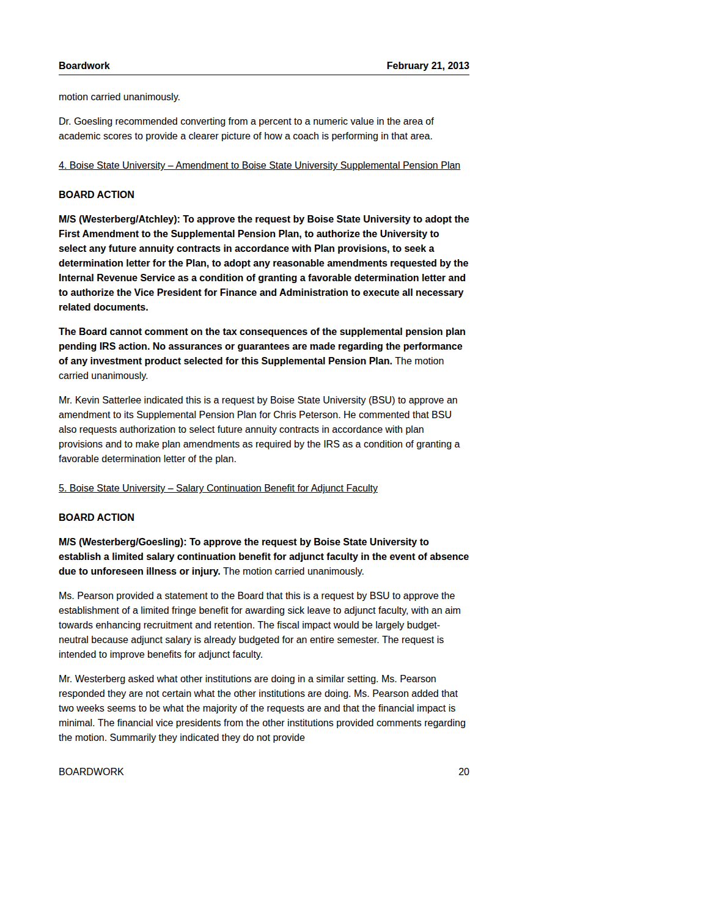Boardwork February 21, 2013
motion carried unanimously.
Dr. Goesling recommended converting from a percent to a numeric value in the area of academic scores to provide a clearer picture of how a coach is performing in that area.
4. Boise State University – Amendment to Boise State University Supplemental Pension Plan
BOARD ACTION
M/S (Westerberg/Atchley): To approve the request by Boise State University to adopt the First Amendment to the Supplemental Pension Plan, to authorize the University to select any future annuity contracts in accordance with Plan provisions, to seek a determination letter for the Plan, to adopt any reasonable amendments requested by the Internal Revenue Service as a condition of granting a favorable determination letter and to authorize the Vice President for Finance and Administration to execute all necessary related documents.
The Board cannot comment on the tax consequences of the supplemental pension plan pending IRS action. No assurances or guarantees are made regarding the performance of any investment product selected for this Supplemental Pension Plan. The motion carried unanimously.
Mr. Kevin Satterlee indicated this is a request by Boise State University (BSU) to approve an amendment to its Supplemental Pension Plan for Chris Peterson. He commented that BSU also requests authorization to select future annuity contracts in accordance with plan provisions and to make plan amendments as required by the IRS as a condition of granting a favorable determination letter of the plan.
5. Boise State University – Salary Continuation Benefit for Adjunct Faculty
BOARD ACTION
M/S (Westerberg/Goesling): To approve the request by Boise State University to establish a limited salary continuation benefit for adjunct faculty in the event of absence due to unforeseen illness or injury. The motion carried unanimously.
Ms. Pearson provided a statement to the Board that this is a request by BSU to approve the establishment of a limited fringe benefit for awarding sick leave to adjunct faculty, with an aim towards enhancing recruitment and retention. The fiscal impact would be largely budget-neutral because adjunct salary is already budgeted for an entire semester. The request is intended to improve benefits for adjunct faculty.
Mr. Westerberg asked what other institutions are doing in a similar setting. Ms. Pearson responded they are not certain what the other institutions are doing. Ms. Pearson added that two weeks seems to be what the majority of the requests are and that the financial impact is minimal. The financial vice presidents from the other institutions provided comments regarding the motion. Summarily they indicated they do not provide
BOARDWORK 20